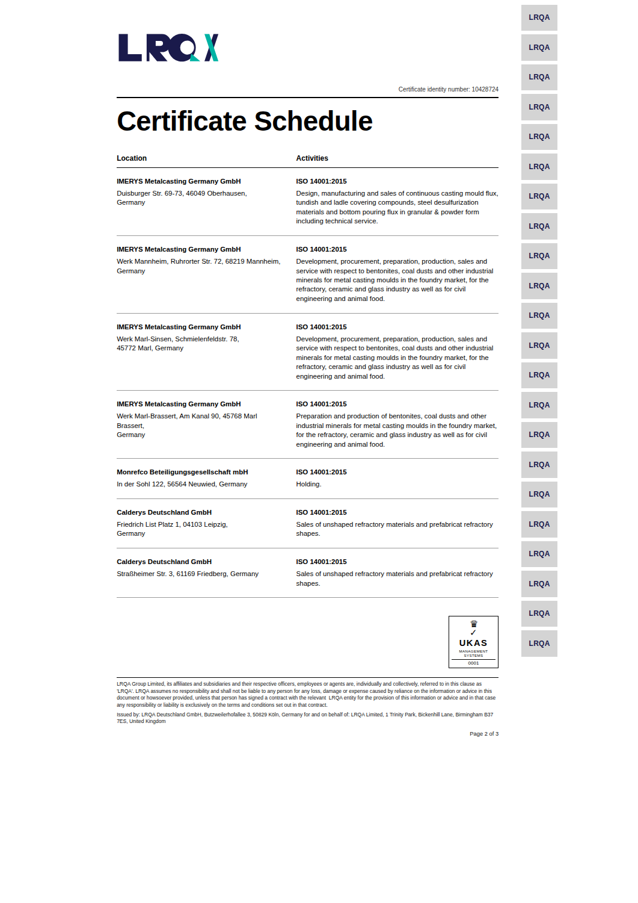LRQA
LRQA
LRQA
LRQA
LRQA
LRQA
LRQA
LRQA
LRQA
LRQA
LRQA
LRQA
LRQA
LRQA
LRQA
LRQA
LRQA
LRQA
LRQA
LRQA
LRQA
LRQA
Certificate identity number: 10428724
Certificate Schedule
| Location | Activities |
| --- | --- |
| IMERYS Metalcasting Germany GmbH Duisburger Str. 69-73, 46049 Oberhausen, Germany | ISO 14001:2015 Design, manufacturing and sales of continuous casting mould flux, tundish and ladle covering compounds, steel desulfurization materials and bottom pouring flux in granular & powder form including technical service. |
| IMERYS Metalcasting Germany GmbH Werk Mannheim, Ruhrorter Str. 72, 68219 Mannheim, Germany | ISO 14001:2015 Development, procurement, preparation, production, sales and service with respect to bentonites, coal dusts and other industrial minerals for metal casting moulds in the foundry market, for the refractory, ceramic and glass industry as well as for civil engineering and animal food. |
| IMERYS Metalcasting Germany GmbH Werk Marl-Sinsen, Schmielenfeldstr. 78, 45772 Marl, Germany | ISO 14001:2015 Development, procurement, preparation, production, sales and service with respect to bentonites, coal dusts and other industrial minerals for metal casting moulds in the foundry market, for the refractory, ceramic and glass industry as well as for civil engineering and animal food. |
| IMERYS Metalcasting Germany GmbH Werk Marl-Brassert, Am Kanal 90, 45768 Marl Brassert, Germany | ISO 14001:2015 Preparation and production of bentonites, coal dusts and other industrial minerals for metal casting moulds in the foundry market, for the refractory, ceramic and glass industry as well as for civil engineering and animal food. |
| Monrefco Beteiligungsgesellschaft mbH In der Sohl 122, 56564 Neuwied, Germany | ISO 14001:2015 Holding. |
| Calderys Deutschland GmbH Friedrich List Platz 1, 04103 Leipzig, Germany | ISO 14001:2015 Sales of unshaped refractory materials and prefabricat refractory shapes. |
| Calderys Deutschland GmbH Straßheimer Str. 3, 61169 Friedberg, Germany | ISO 14001:2015 Sales of unshaped refractory materials and prefabricat refractory shapes. |
♛
✓
UKAS
MANAGEMENT
SYSTEMS
0001
LRQA Group Limited, its affiliates and subsidiaries and their respective officers, employees or agents are, individually and collectively, referred to in this clause as 'LRQA'. LRQA assumes no responsibility and shall not be liable to any person for any loss, damage or expense caused by reliance on the information or advice in this document or howsoever provided, unless that person has signed a contract with the relevant LRQA entity for the provision of this information or advice and in that case any responsibility or liability is exclusively on the terms and conditions set out in that contract.
Issued by: LRQA Deutschland GmbH, Butzweilerhofallee 3, 50829 Köln, Germany for and on behalf of: LRQA Limited, 1 Trinity Park, Bickenhill Lane, Birmingham B37 7ES, United Kingdom
Page 2 of 3